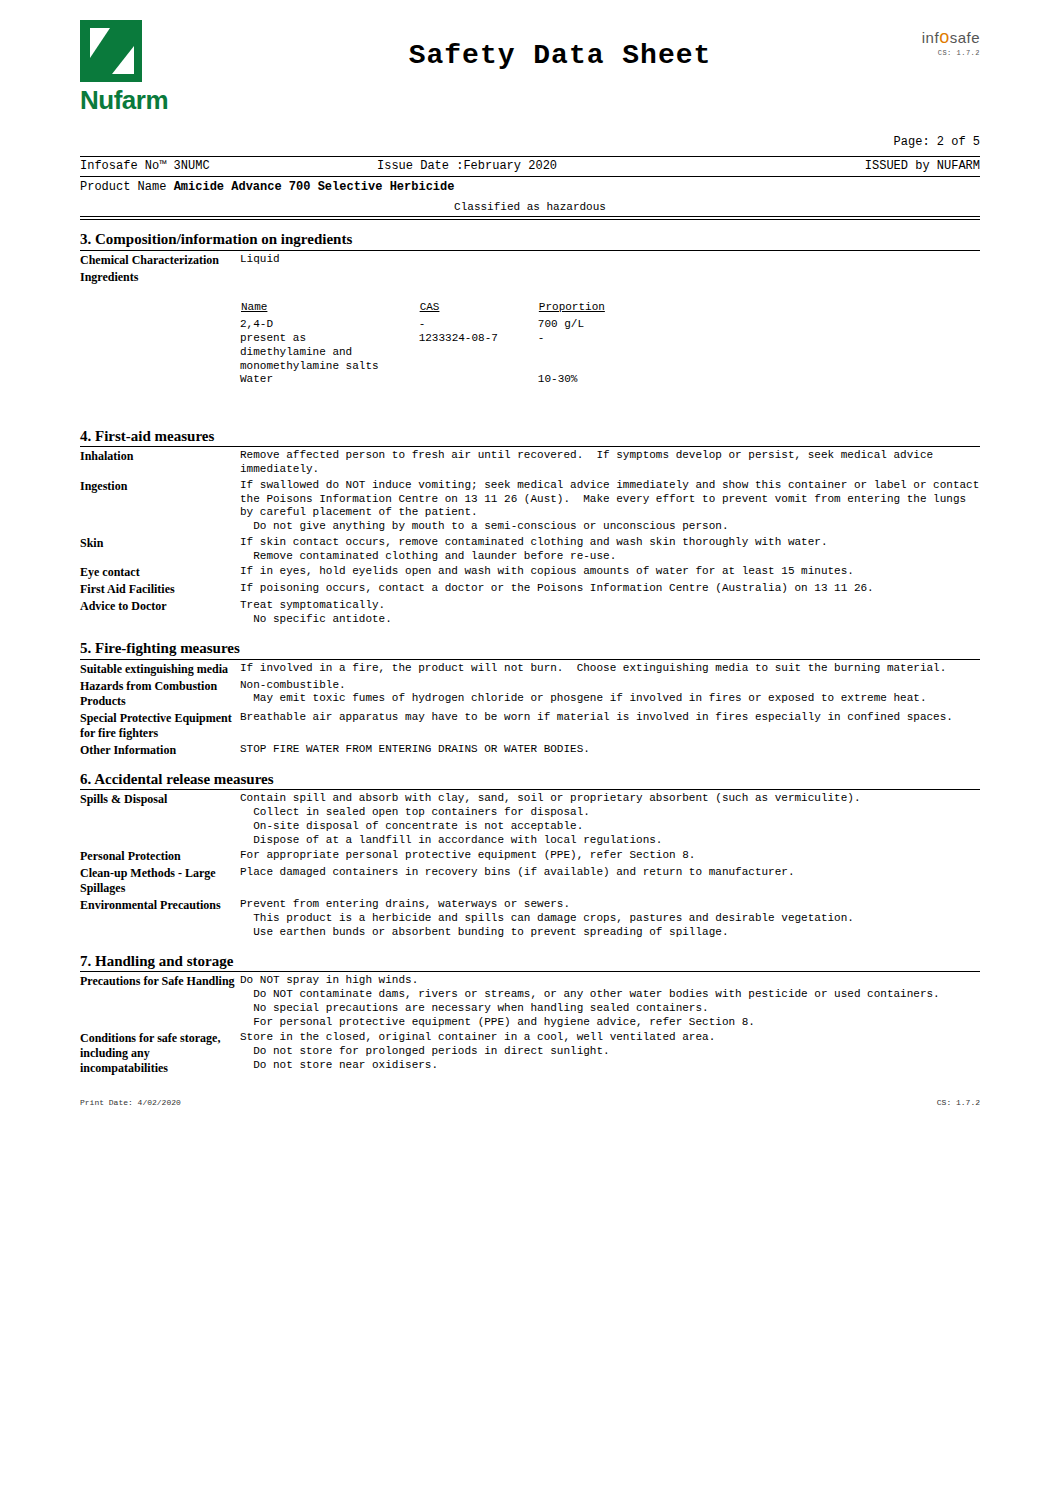Nufarm
Safety Data Sheet
infosafe
CS: 1.7.2
Page: 2 of 5
Infosafe No™ 3NUMC
Issue Date :February 2020
ISSUED by NUFARM
Product Name Amicide Advance 700 Selective Herbicide
Classified as hazardous
3. Composition/information on ingredients
| Chemical Characterization | Liquid |
| Ingredients | / Name / CAS / Proportion / / --- / --- / --- / / 2,4-D present as dimethylamine and monomethylamine salts / - 1233324-08-7 / 700 g/L - / / Water / / 10-30% / |
4. First-aid measures
| Inhalation | Remove affected person to fresh air until recovered. If symptoms develop or persist, seek medical advice immediately. |
| Ingestion | If swallowed do NOT induce vomiting; seek medical advice immediately and show this container or label or contact the Poisons Information Centre on 13 11 26 (Aust). Make every effort to prevent vomit from entering the lungs by careful placement of the patient. Do not give anything by mouth to a semi-conscious or unconscious person. |
| Skin | If skin contact occurs, remove contaminated clothing and wash skin thoroughly with water. Remove contaminated clothing and launder before re-use. |
| Eye contact | If in eyes, hold eyelids open and wash with copious amounts of water for at least 15 minutes. |
| First Aid Facilities | If poisoning occurs, contact a doctor or the Poisons Information Centre (Australia) on 13 11 26. |
| Advice to Doctor | Treat symptomatically. No specific antidote. |
5. Fire-fighting measures
| Suitable extinguishing media | If involved in a fire, the product will not burn. Choose extinguishing media to suit the burning material. |
| Hazards from Combustion Products | Non-combustible. May emit toxic fumes of hydrogen chloride or phosgene if involved in fires or exposed to extreme heat. |
| Special Protective Equipment for fire fighters | Breathable air apparatus may have to be worn if material is involved in fires especially in confined spaces. |
| Other Information | STOP FIRE WATER FROM ENTERING DRAINS OR WATER BODIES. |
6. Accidental release measures
| Spills & Disposal | Contain spill and absorb with clay, sand, soil or proprietary absorbent (such as vermiculite). Collect in sealed open top containers for disposal. On-site disposal of concentrate is not acceptable. Dispose of at a landfill in accordance with local regulations. |
| Personal Protection | For appropriate personal protective equipment (PPE), refer Section 8. |
| Clean-up Methods - Large Spillages | Place damaged containers in recovery bins (if available) and return to manufacturer. |
| Environmental Precautions | Prevent from entering drains, waterways or sewers. This product is a herbicide and spills can damage crops, pastures and desirable vegetation. Use earthen bunds or absorbent bunding to prevent spreading of spillage. |
7. Handling and storage
| Precautions for Safe Handling | Do NOT spray in high winds. Do NOT contaminate dams, rivers or streams, or any other water bodies with pesticide or used containers. No special precautions are necessary when handling sealed containers. For personal protective equipment (PPE) and hygiene advice, refer Section 8. |
| Conditions for safe storage, including any incompatabilities | Store in the closed, original container in a cool, well ventilated area. Do not store for prolonged periods in direct sunlight. Do not store near oxidisers. |
Print Date: 4/02/2020
CS: 1.7.2